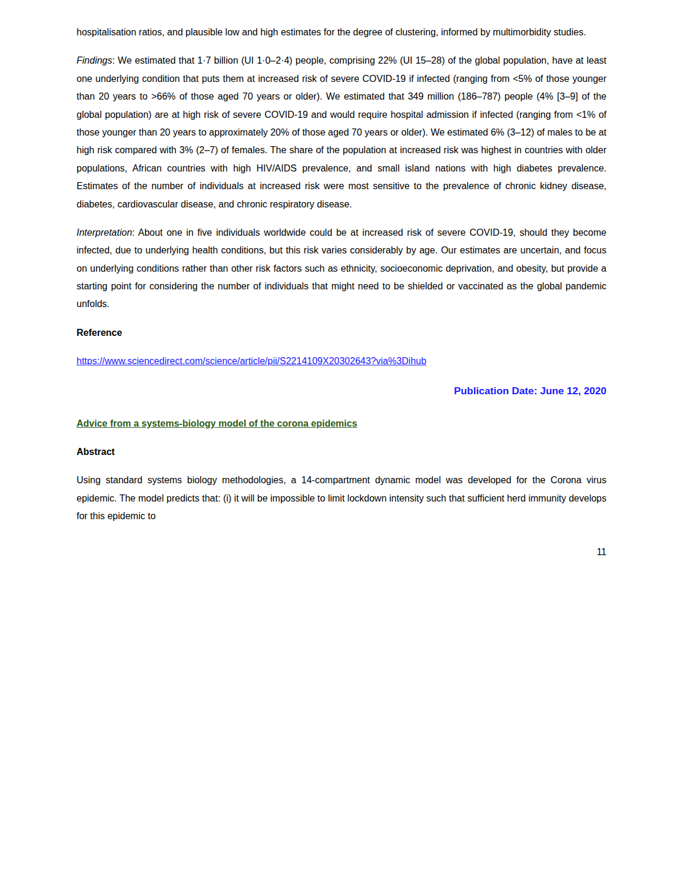hospitalisation ratios, and plausible low and high estimates for the degree of clustering, informed by multimorbidity studies.
Findings: We estimated that 1·7 billion (UI 1·0–2·4) people, comprising 22% (UI 15–28) of the global population, have at least one underlying condition that puts them at increased risk of severe COVID-19 if infected (ranging from <5% of those younger than 20 years to >66% of those aged 70 years or older). We estimated that 349 million (186–787) people (4% [3–9] of the global population) are at high risk of severe COVID-19 and would require hospital admission if infected (ranging from <1% of those younger than 20 years to approximately 20% of those aged 70 years or older). We estimated 6% (3–12) of males to be at high risk compared with 3% (2–7) of females. The share of the population at increased risk was highest in countries with older populations, African countries with high HIV/AIDS prevalence, and small island nations with high diabetes prevalence. Estimates of the number of individuals at increased risk were most sensitive to the prevalence of chronic kidney disease, diabetes, cardiovascular disease, and chronic respiratory disease.
Interpretation: About one in five individuals worldwide could be at increased risk of severe COVID-19, should they become infected, due to underlying health conditions, but this risk varies considerably by age. Our estimates are uncertain, and focus on underlying conditions rather than other risk factors such as ethnicity, socioeconomic deprivation, and obesity, but provide a starting point for considering the number of individuals that might need to be shielded or vaccinated as the global pandemic unfolds.
Reference
https://www.sciencedirect.com/science/article/pii/S2214109X20302643?via%3Dihub
Publication Date: June 12, 2020
Advice from a systems-biology model of the corona epidemics
Abstract
Using standard systems biology methodologies, a 14-compartment dynamic model was developed for the Corona virus epidemic. The model predicts that: (i) it will be impossible to limit lockdown intensity such that sufficient herd immunity develops for this epidemic to
11